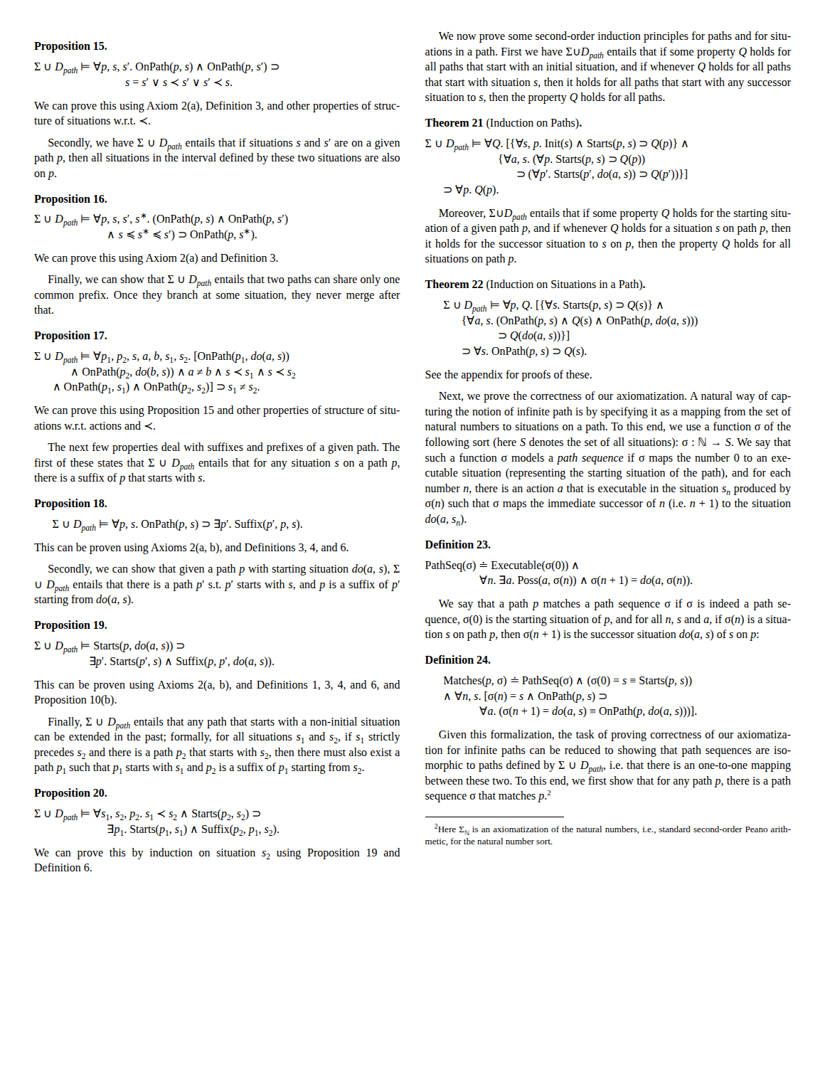Proposition 15.
Σ ∪ Dpath ⊨ ∀p, s, s′. OnPath(p, s) ∧ OnPath(p, s′) ⊃ s = s′ ∨ s ≺ s′ ∨ s′ ≺ s.
We can prove this using Axiom 2(a), Definition 3, and other properties of structure of situations w.r.t. ≺.
Secondly, we have Σ ∪ Dpath entails that if situations s and s′ are on a given path p, then all situations in the interval defined by these two situations are also on p.
Proposition 16.
Σ ∪ Dpath ⊨ ∀p, s, s′, s∗. (OnPath(p, s) ∧ OnPath(p, s′) ∧ s ≼ s∗ ≼ s′) ⊃ OnPath(p, s∗).
We can prove this using Axiom 2(a) and Definition 3.
Finally, we can show that Σ ∪ Dpath entails that two paths can share only one common prefix. Once they branch at some situation, they never merge after that.
Proposition 17.
Σ ∪ Dpath ⊨ ∀p1, p2, s, a, b, s1, s2. [OnPath(p1, do(a, s)) ∧ OnPath(p2, do(b, s)) ∧ a ≠ b ∧ s ≺ s1 ∧ s ≺ s2 ∧ OnPath(p1, s1) ∧ OnPath(p2, s2)] ⊃ s1 ≠ s2.
We can prove this using Proposition 15 and other properties of structure of situations w.r.t. actions and ≺.
The next few properties deal with suffixes and prefixes of a given path. The first of these states that Σ ∪ Dpath entails that for any situation s on a path p, there is a suffix of p that starts with s.
Proposition 18.
Σ ∪ Dpath ⊨ ∀p, s. OnPath(p, s) ⊃ ∃p′. Suffix(p′, p, s).
This can be proven using Axioms 2(a, b), and Definitions 3, 4, and 6.
Secondly, we can show that given a path p with starting situation do(a, s), Σ ∪ Dpath entails that there is a path p′ s.t. p′ starts with s, and p is a suffix of p′ starting from do(a, s).
Proposition 19.
Σ ∪ Dpath ⊨ Starts(p, do(a, s)) ⊃ ∃p′. Starts(p′, s) ∧ Suffix(p, p′, do(a, s)).
This can be proven using Axioms 2(a, b), and Definitions 1, 3, 4, and 6, and Proposition 10(b).
Finally, Σ ∪ Dpath entails that any path that starts with a non-initial situation can be extended in the past; formally, for all situations s1 and s2, if s1 strictly precedes s2 and there is a path p2 that starts with s2, then there must also exist a path p1 such that p1 starts with s1 and p2 is a suffix of p1 starting from s2.
Proposition 20.
Σ ∪ Dpath ⊨ ∀s1, s2, p2. s1 ≺ s2 ∧ Starts(p2, s2) ⊃ ∃p1. Starts(p1, s1) ∧ Suffix(p2, p1, s2).
We can prove this by induction on situation s2 using Proposition 19 and Definition 6.
We now prove some second-order induction principles for paths and for situations in a path. First we have Σ∪Dpath entails that if some property Q holds for all paths that start with an initial situation, and if whenever Q holds for all paths that start with situation s, then it holds for all paths that start with any successor situation to s, then the property Q holds for all paths.
Theorem 21 (Induction on Paths).
Σ ∪ Dpath ⊨ ∀Q. [{∀s, p. Init(s) ∧ Starts(p, s) ⊃ Q(p)} ∧ {∀a, s. (∀p. Starts(p, s) ⊃ Q(p)) ⊃ (∀p′. Starts(p′, do(a, s)) ⊃ Q(p′))}] ⊃ ∀p. Q(p).
Moreover, Σ∪Dpath entails that if some property Q holds for the starting situation of a given path p, and if whenever Q holds for a situation s on path p, then it holds for the successor situation to s on p, then the property Q holds for all situations on path p.
Theorem 22 (Induction on Situations in a Path).
Σ ∪ Dpath ⊨ ∀p, Q. [{∀s. Starts(p, s) ⊃ Q(s)} ∧ {∀a, s. (OnPath(p, s) ∧ Q(s) ∧ OnPath(p, do(a, s))) ⊃ Q(do(a, s))}] ⊃ ∀s. OnPath(p, s) ⊃ Q(s).
See the appendix for proofs of these.
Next, we prove the correctness of our axiomatization. A natural way of capturing the notion of infinite path is by specifying it as a mapping from the set of natural numbers to situations on a path. To this end, we use a function σ of the following sort (here S denotes the set of all situations): σ : ℕ → S. We say that such a function σ models a path sequence if σ maps the number 0 to an executable situation (representing the starting situation of the path), and for each number n, there is an action a that is executable in the situation sn produced by σ(n) such that σ maps the immediate successor of n (i.e. n + 1) to the situation do(a, sn).
Definition 23.
PathSeq(σ) ≐ Executable(σ(0)) ∧ ∀n. ∃a. Poss(a, σ(n)) ∧ σ(n + 1) = do(a, σ(n)).
We say that a path p matches a path sequence σ if σ is indeed a path sequence, σ(0) is the starting situation of p, and for all n, s and a, if σ(n) is a situation s on path p, then σ(n + 1) is the successor situation do(a, s) of s on p:
Definition 24.
Matches(p, σ) ≐ PathSeq(σ) ∧ (σ(0) = s ≡ Starts(p, s)) ∧ ∀n, s. [σ(n) = s ∧ OnPath(p, s) ⊃ ∀a. (σ(n + 1) = do(a, s) ≡ OnPath(p, do(a, s)))].
Given this formalization, the task of proving correctness of our axiomatization for infinite paths can be reduced to showing that path sequences are isomorphic to paths defined by Σ ∪ Dpath, i.e. that there is an one-to-one mapping between these two. To this end, we first show that for any path p, there is a path sequence σ that matches p.2
2Here Σℕ is an axiomatization of the natural numbers, i.e., standard second-order Peano arithmetic, for the natural number sort.